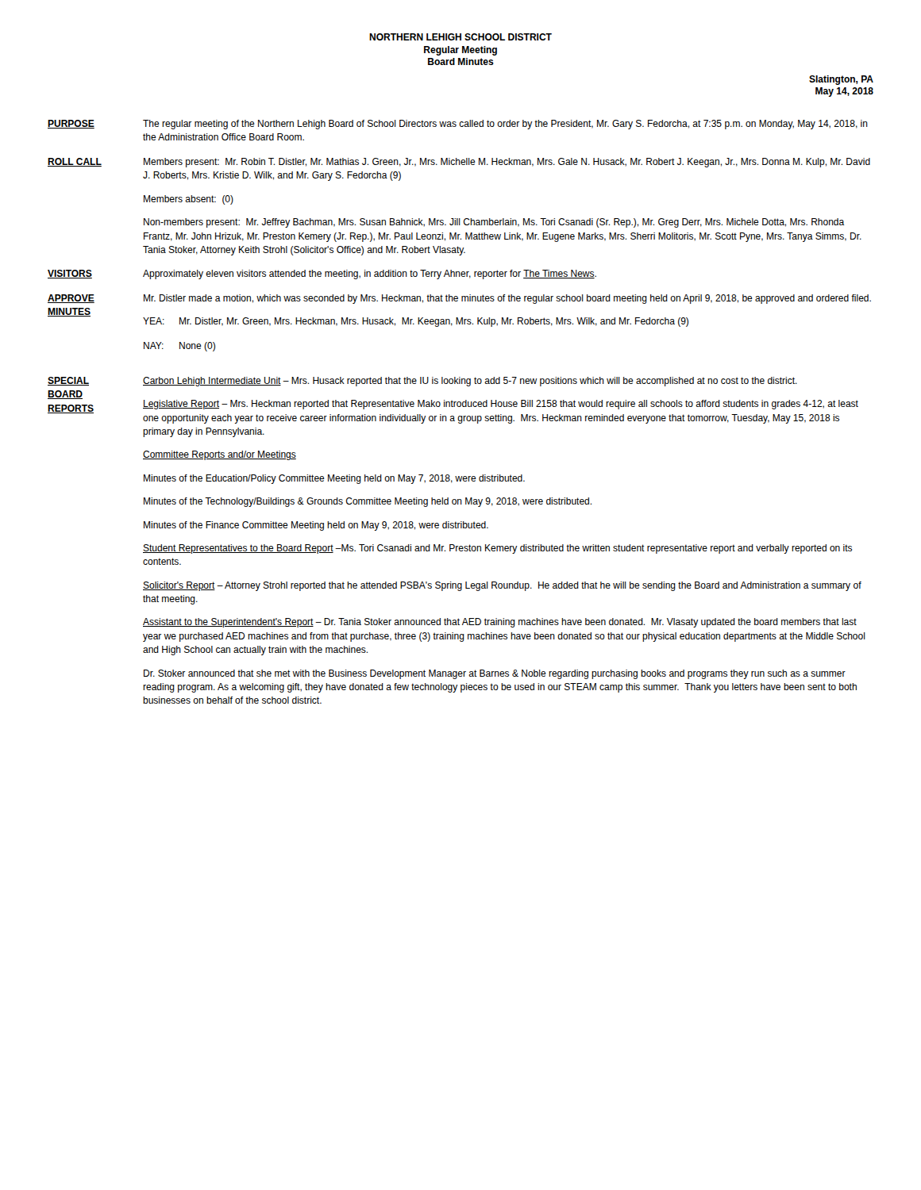NORTHERN LEHIGH SCHOOL DISTRICT
Regular Meeting
Board Minutes
Slatington, PA
May 14, 2018
| PURPOSE | The regular meeting of the Northern Lehigh Board of School Directors was called to order by the President, Mr. Gary S. Fedorcha, at 7:35 p.m. on Monday, May 14, 2018, in the Administration Office Board Room. |
| ROLL CALL | Members present: Mr. Robin T. Distler, Mr. Mathias J. Green, Jr., Mrs. Michelle M. Heckman, Mrs. Gale N. Husack, Mr. Robert J. Keegan, Jr., Mrs. Donna M. Kulp, Mr. David J. Roberts, Mrs. Kristie D. Wilk, and Mr. Gary S. Fedorcha (9) Members absent: (0) Non-members present: Mr. Jeffrey Bachman, Mrs. Susan Bahnick, Mrs. Jill Chamberlain, Ms. Tori Csanadi (Sr. Rep.), Mr. Greg Derr, Mrs. Michele Dotta, Mrs. Rhonda Frantz, Mr. John Hrizuk, Mr. Preston Kemery (Jr. Rep.), Mr. Paul Leonzi, Mr. Matthew Link, Mr. Eugene Marks, Mrs. Sherri Molitoris, Mr. Scott Pyne, Mrs. Tanya Simms, Dr. Tania Stoker, Attorney Keith Strohl (Solicitor's Office) and Mr. Robert Vlasaty. |
| VISITORS | Approximately eleven visitors attended the meeting, in addition to Terry Ahner, reporter for The Times News . |
| APPROVE MINUTES | Mr. Distler made a motion, which was seconded by Mrs. Heckman, that the minutes of the regular school board meeting held on April 9, 2018, be approved and ordered filed. / YEA: / Mr. Distler, Mr. Green, Mrs. Heckman, Mrs. Husack, Mr. Keegan, Mrs. Kulp, Mr. Roberts, Mrs. Wilk, and Mr. Fedorcha (9) / / NAY: / None (0) / |
| SPECIAL BOARD REPORTS | Carbon Lehigh Intermediate Unit – Mrs. Husack reported that the IU is looking to add 5-7 new positions which will be accomplished at no cost to the district. Legislative Report – Mrs. Heckman reported that Representative Mako introduced House Bill 2158 that would require all schools to afford students in grades 4-12, at least one opportunity each year to receive career information individually or in a group setting. Mrs. Heckman reminded everyone that tomorrow, Tuesday, May 15, 2018 is primary day in Pennsylvania. Committee Reports and/or Meetings Minutes of the Education/Policy Committee Meeting held on May 7, 2018, were distributed. Minutes of the Technology/Buildings & Grounds Committee Meeting held on May 9, 2018, were distributed. Minutes of the Finance Committee Meeting held on May 9, 2018, were distributed. Student Representatives to the Board Report –Ms. Tori Csanadi and Mr. Preston Kemery distributed the written student representative report and verbally reported on its contents. Solicitor's Report – Attorney Strohl reported that he attended PSBA's Spring Legal Roundup. He added that he will be sending the Board and Administration a summary of that meeting. Assistant to the Superintendent's Report – Dr. Tania Stoker announced that AED training machines have been donated. Mr. Vlasaty updated the board members that last year we purchased AED machines and from that purchase, three (3) training machines have been donated so that our physical education departments at the Middle School and High School can actually train with the machines. Dr. Stoker announced that she met with the Business Development Manager at Barnes & Noble regarding purchasing books and programs they run such as a summer reading program. As a welcoming gift, they have donated a few technology pieces to be used in our STEAM camp this summer. Thank you letters have been sent to both businesses on behalf of the school district. |